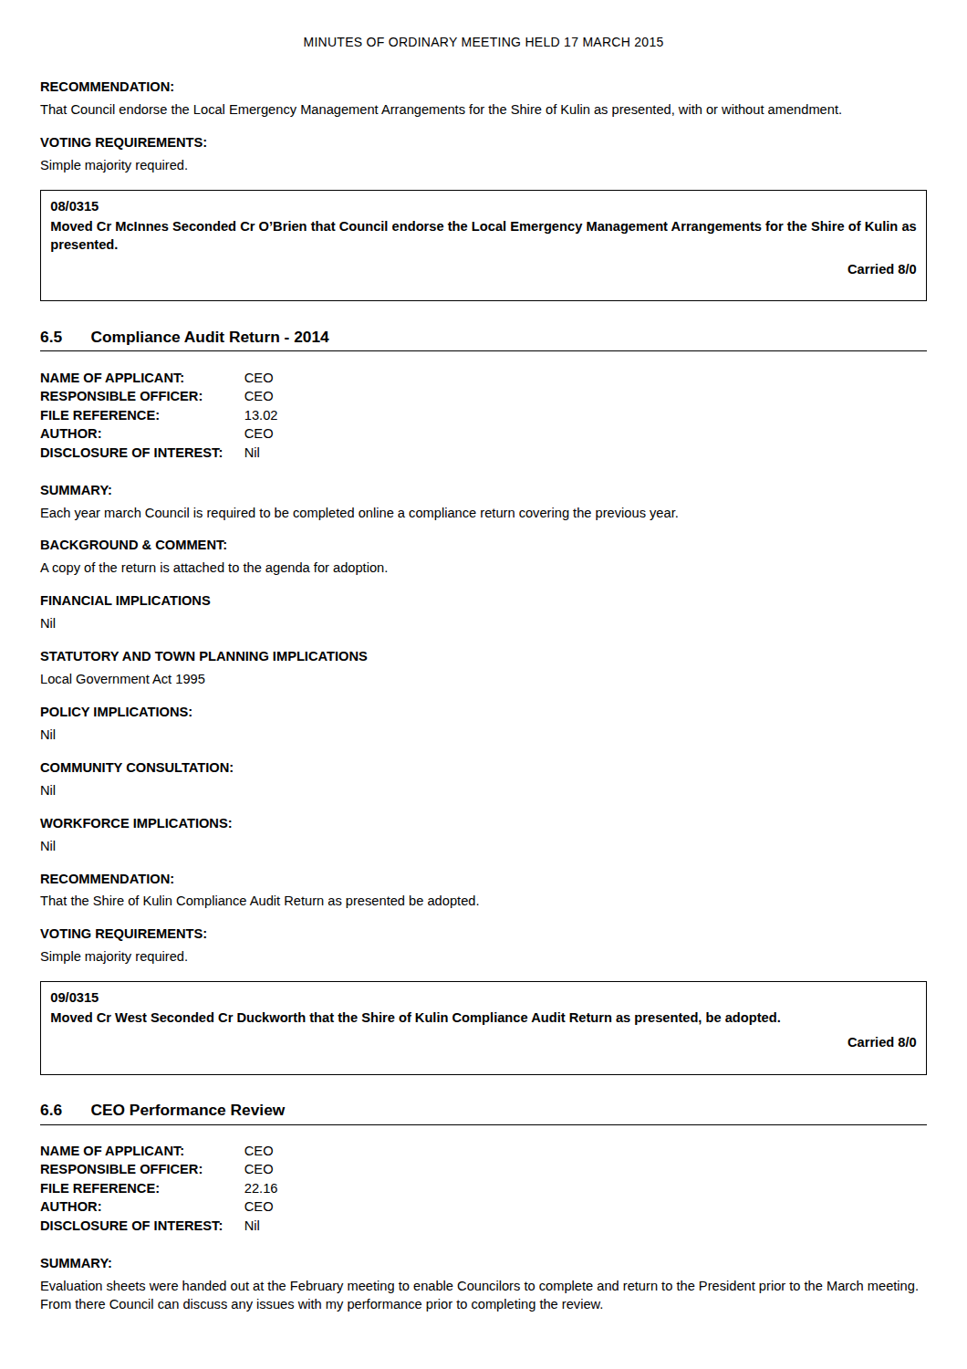MINUTES OF ORDINARY MEETING HELD 17 MARCH 2015
RECOMMENDATION:
That Council endorse the Local Emergency Management Arrangements for the Shire of Kulin as presented, with or without amendment.
VOTING REQUIREMENTS:
Simple majority required.
08/0315
Moved Cr McInnes Seconded Cr O’Brien that Council endorse the Local Emergency Management Arrangements for the Shire of Kulin as presented.
Carried 8/0
6.5 Compliance Audit Return - 2014
| NAME OF APPLICANT: | CEO |
| RESPONSIBLE OFFICER: | CEO |
| FILE REFERENCE: | 13.02 |
| AUTHOR: | CEO |
| DISCLOSURE OF INTEREST: | Nil |
SUMMARY:
Each year march Council is required to be completed online a compliance return covering the previous year.
BACKGROUND & COMMENT:
A copy of the return is attached to the agenda for adoption.
FINANCIAL IMPLICATIONS
Nil
STATUTORY AND TOWN PLANNING IMPLICATIONS
Local Government Act 1995
POLICY IMPLICATIONS:
Nil
COMMUNITY CONSULTATION:
Nil
WORKFORCE IMPLICATIONS:
Nil
RECOMMENDATION:
That the Shire of Kulin Compliance Audit Return as presented be adopted.
VOTING REQUIREMENTS:
Simple majority required.
09/0315
Moved Cr West Seconded Cr Duckworth that the Shire of Kulin Compliance Audit Return as presented, be adopted.
Carried 8/0
6.6 CEO Performance Review
| NAME OF APPLICANT: | CEO |
| RESPONSIBLE OFFICER: | CEO |
| FILE REFERENCE: | 22.16 |
| AUTHOR: | CEO |
| DISCLOSURE OF INTEREST: | Nil |
SUMMARY:
Evaluation sheets were handed out at the February meeting to enable Councilors to complete and return to the President prior to the March meeting. From there Council can discuss any issues with my performance prior to completing the review.